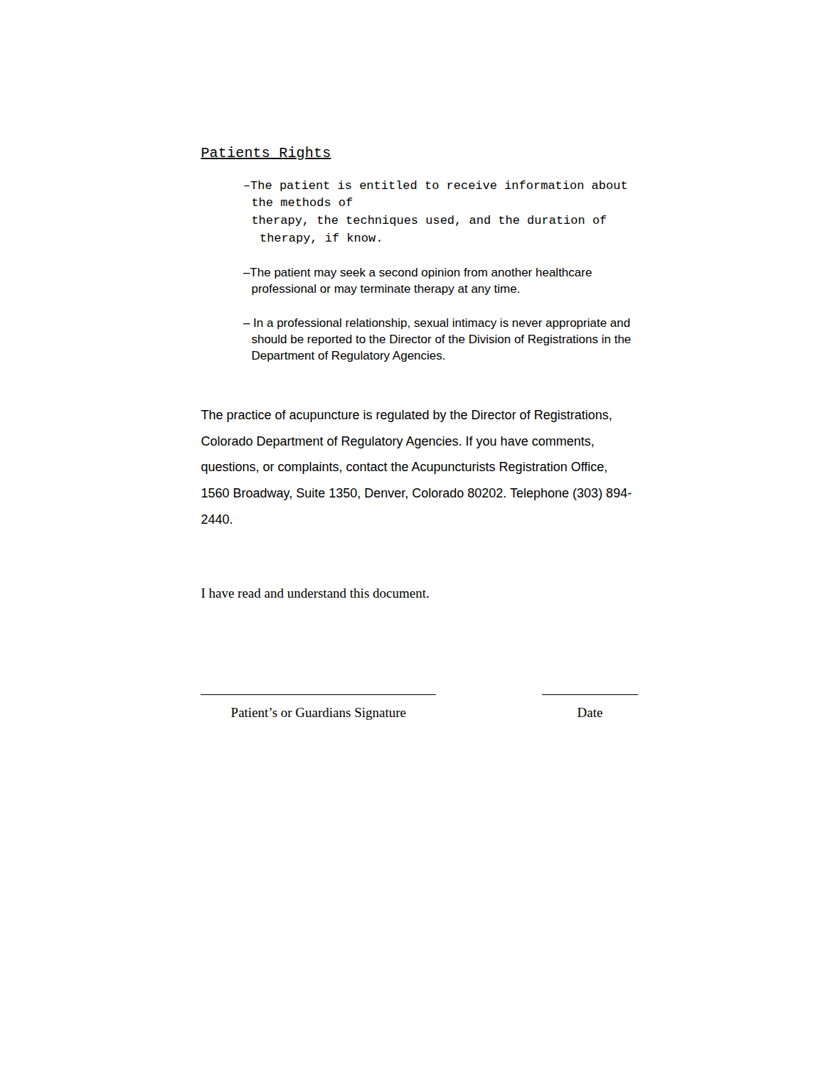Patients Rights
–The patient is entitled to receive information about the methods of therapy, the techniques used, and the duration of therapy, if know.
–The patient may seek a second opinion from another healthcare professional or may terminate therapy at any time.
– In a professional relationship, sexual intimacy is never appropriate and should be reported to the Director of the Division of Registrations in the Department of Regulatory Agencies.
The practice of acupuncture is regulated by the Director of Registrations, Colorado Department of Regulatory Agencies. If you have comments, questions, or complaints, contact the Acupuncturists Registration Office, 1560 Broadway, Suite 1350, Denver, Colorado 80202. Telephone (303) 894-2440.
I have read and understand this document.
Patient’s or Guardians Signature
Date